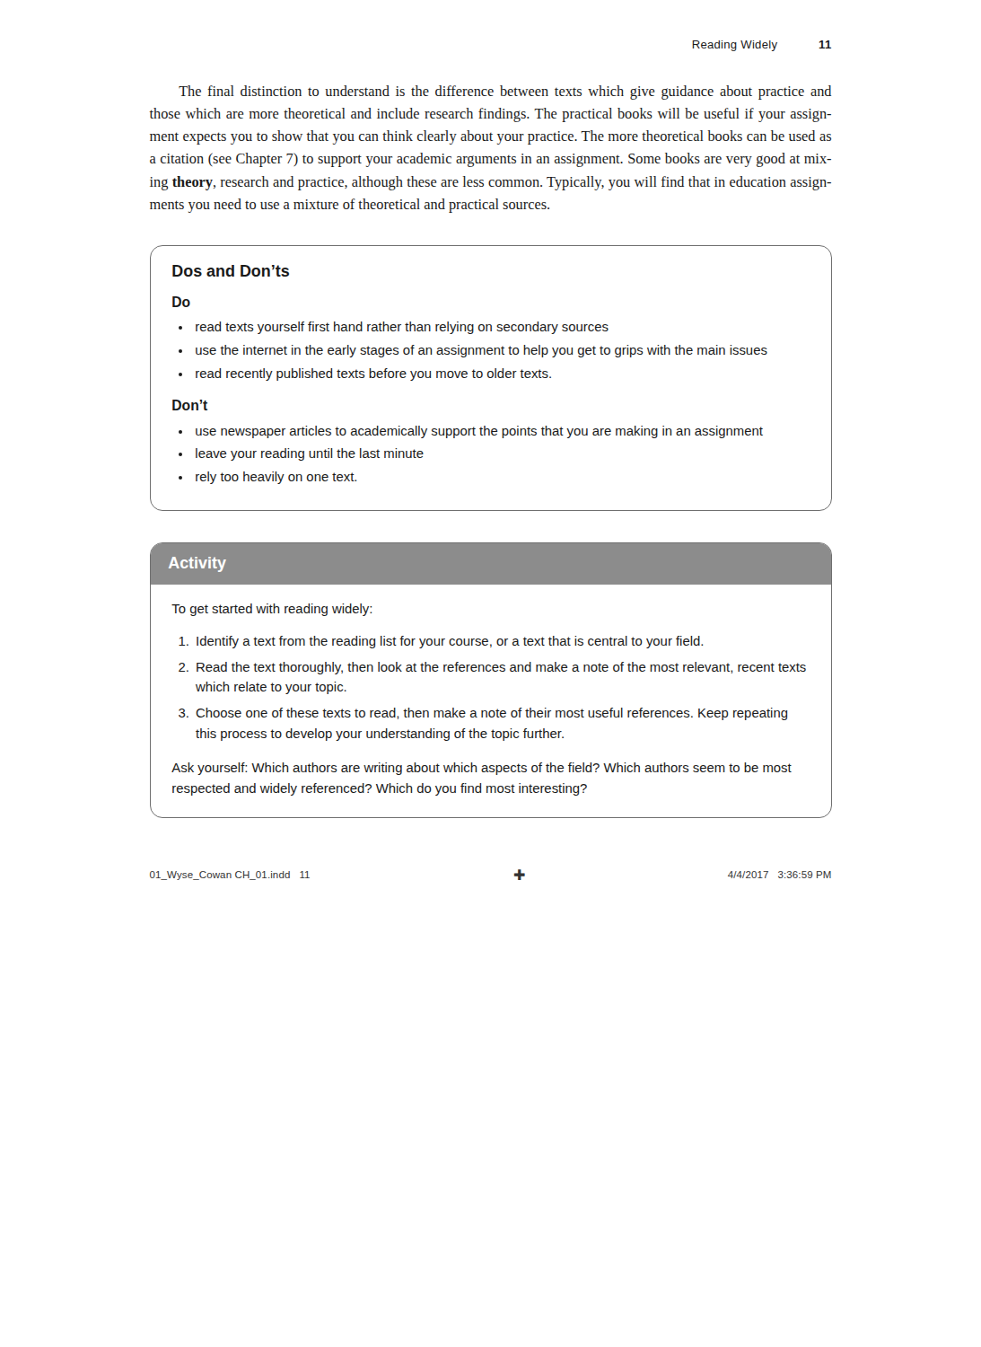Reading Widely 11
The final distinction to understand is the difference between texts which give guidance about practice and those which are more theoretical and include research findings. The practical books will be useful if your assignment expects you to show that you can think clearly about your practice. The more theoretical books can be used as a citation (see Chapter 7) to support your academic arguments in an assignment. Some books are very good at mixing theory, research and practice, although these are less common. Typically, you will find that in education assignments you need to use a mixture of theoretical and practical sources.
Dos and Don’ts
Do
read texts yourself first hand rather than relying on secondary sources
use the internet in the early stages of an assignment to help you get to grips with the main issues
read recently published texts before you move to older texts.
Don’t
use newspaper articles to academically support the points that you are making in an assignment
leave your reading until the last minute
rely too heavily on one text.
Activity
To get started with reading widely:
Identify a text from the reading list for your course, or a text that is central to your field.
Read the text thoroughly, then look at the references and make a note of the most relevant, recent texts which relate to your topic.
Choose one of these texts to read, then make a note of their most useful references. Keep repeating this process to develop your understanding of the topic further.
Ask yourself: Which authors are writing about which aspects of the field? Which authors seem to be most respected and widely referenced? Which do you find most interesting?
01_Wyse_Cowan CH_01.indd 11 ✚ 4/4/2017 3:36:59 PM